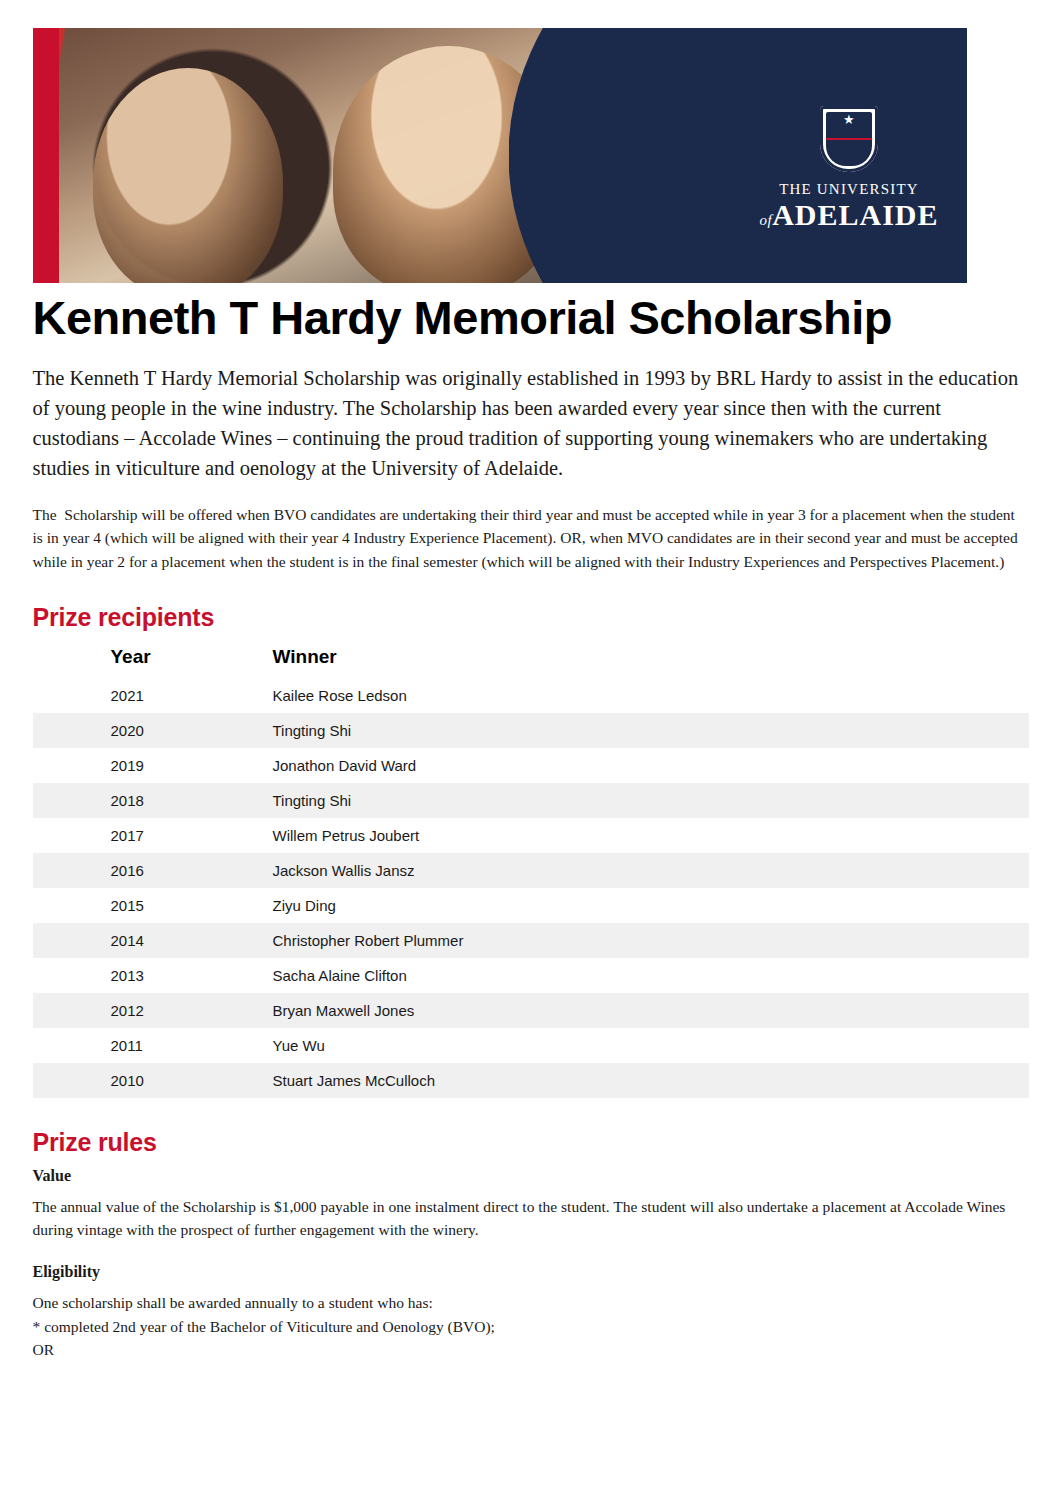THE UNIVERSITY
of ADELAIDE
Kenneth T Hardy Memorial Scholarship
The Kenneth T Hardy Memorial Scholarship was originally established in 1993 by BRL Hardy to assist in the education of young people in the wine industry. The Scholarship has been awarded every year since then with the current custodians – Accolade Wines – continuing the proud tradition of supporting young winemakers who are undertaking studies in viticulture and oenology at the University of Adelaide.
The Scholarship will be offered when BVO candidates are undertaking their third year and must be accepted while in year 3 for a placement when the student is in year 4 (which will be aligned with their year 4 Industry Experience Placement). OR, when MVO candidates are in their second year and must be accepted while in year 2 for a placement when the student is in the final semester (which will be aligned with their Industry Experiences and Perspectives Placement.)
Prize recipients
| Year | Winner |
| --- | --- |
| 2021 | Kailee Rose Ledson |
| 2020 | Tingting Shi |
| 2019 | Jonathon David Ward |
| 2018 | Tingting Shi |
| 2017 | Willem Petrus Joubert |
| 2016 | Jackson Wallis Jansz |
| 2015 | Ziyu Ding |
| 2014 | Christopher Robert Plummer |
| 2013 | Sacha Alaine Clifton |
| 2012 | Bryan Maxwell Jones |
| 2011 | Yue Wu |
| 2010 | Stuart James McCulloch |
Prize rules
Value
The annual value of the Scholarship is $1,000 payable in one instalment direct to the student. The student will also undertake a placement at Accolade Wines during vintage with the prospect of further engagement with the winery.
Eligibility
One scholarship shall be awarded annually to a student who has:
* completed 2nd year of the Bachelor of Viticulture and Oenology (BVO);
OR